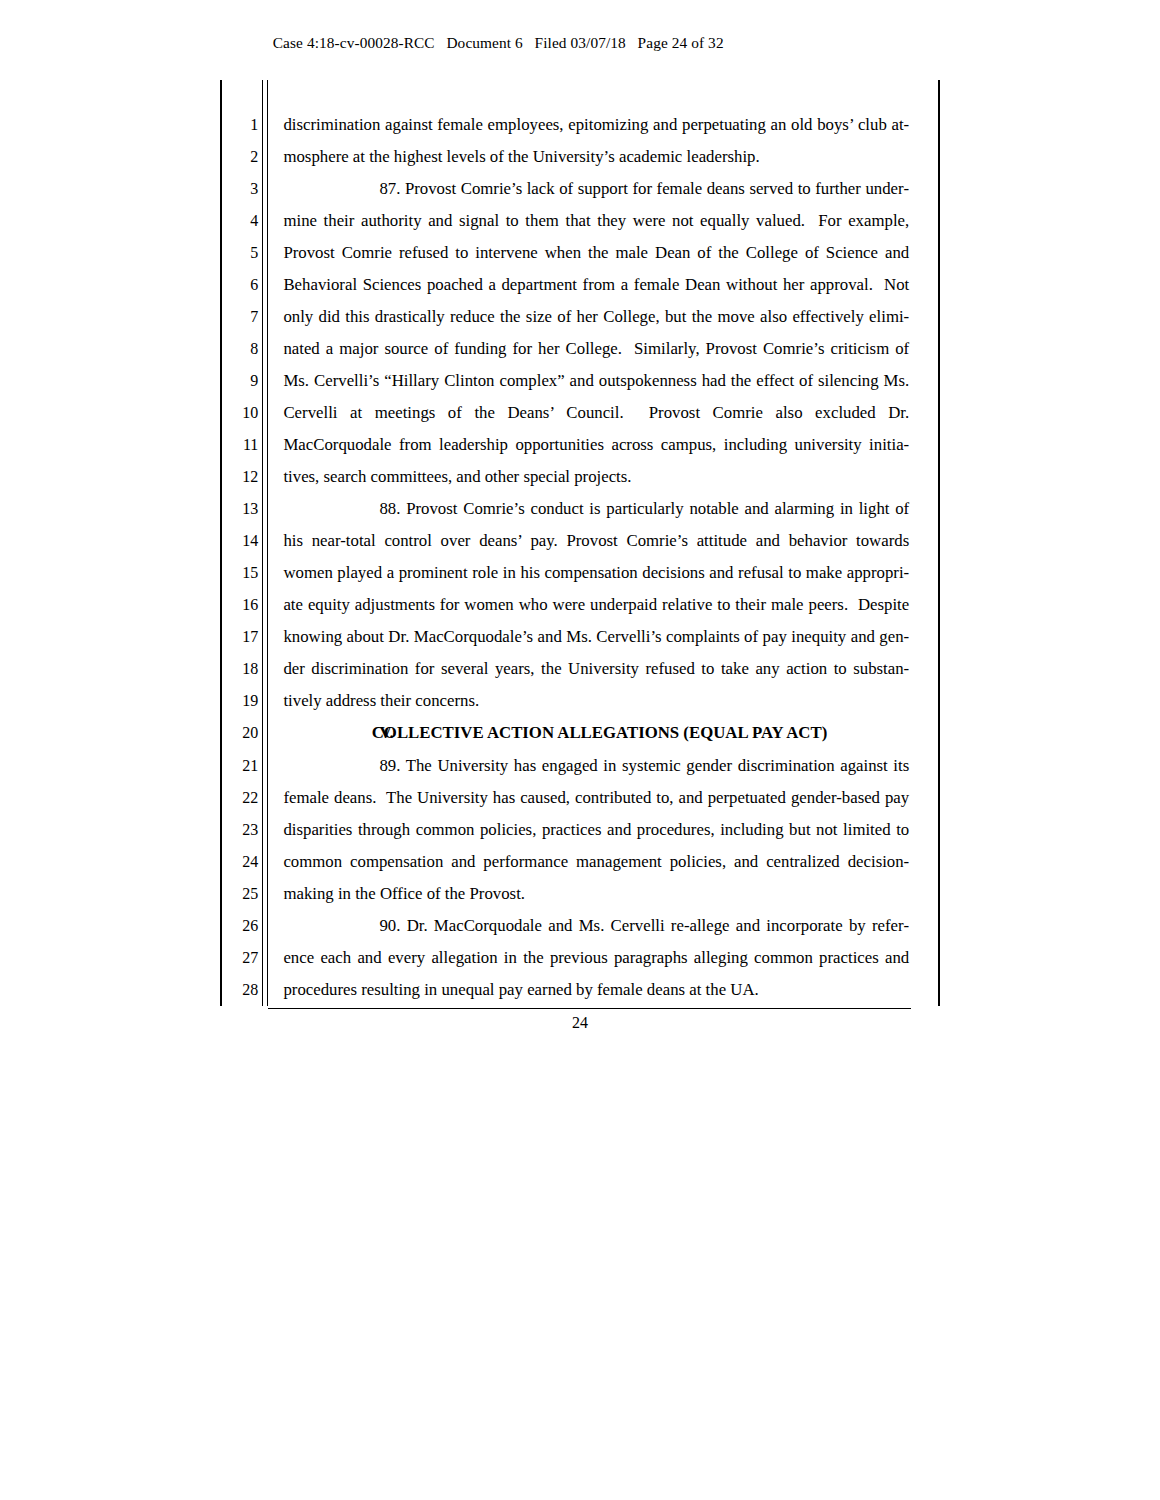Case 4:18-cv-00028-RCC Document 6 Filed 03/07/18 Page 24 of 32
1
2
3
4
5
6
7
8
9
10
11
12
13
14
15
16
17
18
19
20
21
22
23
24
25
26
27
28
discrimination against female employees, epitomizing and perpetuating an old boys’ club atmosphere at the highest levels of the University’s academic leadership.
87. Provost Comrie’s lack of support for female deans served to further undermine their authority and signal to them that they were not equally valued. For example, Provost Comrie refused to intervene when the male Dean of the College of Science and Behavioral Sciences poached a department from a female Dean without her approval. Not only did this drastically reduce the size of her College, but the move also effectively eliminated a major source of funding for her College. Similarly, Provost Comrie’s criticism of Ms. Cervelli’s “Hillary Clinton complex” and outspokenness had the effect of silencing Ms. Cervelli at meetings of the Deans’ Council. Provost Comrie also excluded Dr. MacCorquodale from leadership opportunities across campus, including university initiatives, search committees, and other special projects.
88. Provost Comrie’s conduct is particularly notable and alarming in light of his near-total control over deans’ pay. Provost Comrie’s attitude and behavior towards women played a prominent role in his compensation decisions and refusal to make appropriate equity adjustments for women who were underpaid relative to their male peers. Despite knowing about Dr. MacCorquodale’s and Ms. Cervelli’s complaints of pay inequity and gender discrimination for several years, the University refused to take any action to substantively address their concerns.
V. COLLECTIVE ACTION ALLEGATIONS (EQUAL PAY ACT)
89. The University has engaged in systemic gender discrimination against its female deans. The University has caused, contributed to, and perpetuated gender-based pay disparities through common policies, practices and procedures, including but not limited to common compensation and performance management policies, and centralized decision-making in the Office of the Provost.
90. Dr. MacCorquodale and Ms. Cervelli re-allege and incorporate by reference each and every allegation in the previous paragraphs alleging common practices and procedures resulting in unequal pay earned by female deans at the UA.
24